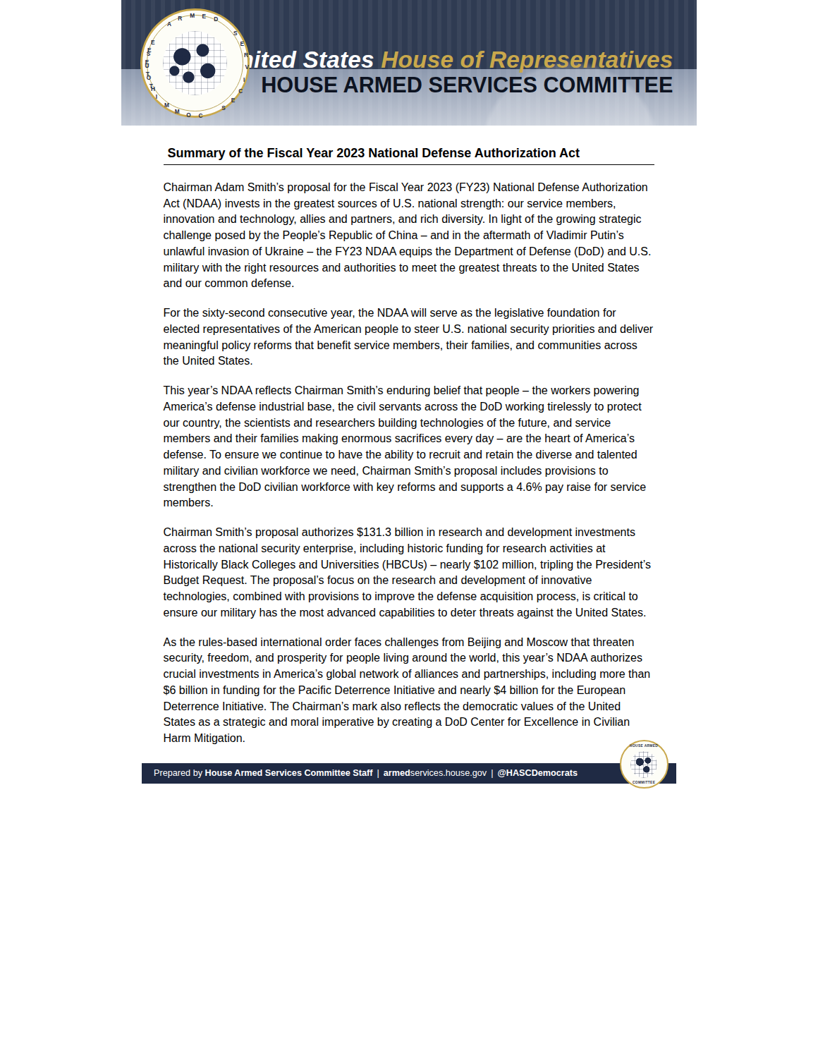H O U S E A R M E D S E R V I C E S C O M M I T T E E
United States House of Representatives
HOUSE ARMED SERVICES COMMITTEE
Summary of the Fiscal Year 2023 National Defense Authorization Act
Chairman Adam Smith’s proposal for the Fiscal Year 2023 (FY23) National Defense Authorization Act (NDAA) invests in the greatest sources of U.S. national strength: our service members, innovation and technology, allies and partners, and rich diversity. In light of the growing strategic challenge posed by the People’s Republic of China – and in the aftermath of Vladimir Putin’s unlawful invasion of Ukraine – the FY23 NDAA equips the Department of Defense (DoD) and U.S. military with the right resources and authorities to meet the greatest threats to the United States and our common defense.
For the sixty-second consecutive year, the NDAA will serve as the legislative foundation for elected representatives of the American people to steer U.S. national security priorities and deliver meaningful policy reforms that benefit service members, their families, and communities across the United States.
This year’s NDAA reflects Chairman Smith’s enduring belief that people – the workers powering America’s defense industrial base, the civil servants across the DoD working tirelessly to protect our country, the scientists and researchers building technologies of the future, and service members and their families making enormous sacrifices every day – are the heart of America’s defense. To ensure we continue to have the ability to recruit and retain the diverse and talented military and civilian workforce we need, Chairman Smith’s proposal includes provisions to strengthen the DoD civilian workforce with key reforms and supports a 4.6% pay raise for service members.
Chairman Smith’s proposal authorizes $131.3 billion in research and development investments across the national security enterprise, including historic funding for research activities at Historically Black Colleges and Universities (HBCUs) – nearly $102 million, tripling the President’s Budget Request. The proposal’s focus on the research and development of innovative technologies, combined with provisions to improve the defense acquisition process, is critical to ensure our military has the most advanced capabilities to deter threats against the United States.
As the rules-based international order faces challenges from Beijing and Moscow that threaten security, freedom, and prosperity for people living around the world, this year’s NDAA authorizes crucial investments in America’s global network of alliances and partnerships, including more than $6 billion in funding for the Pacific Deterrence Initiative and nearly $4 billion for the European Deterrence Initiative. The Chairman’s mark also reflects the democratic values of the United States as a strategic and moral imperative by creating a DoD Center for Excellence in Civilian Harm Mitigation.
Prepared by House Armed Services Committee Staff | armedservices.house.gov | @HASCDemocrats
HOUSE ARMED
COMMITTEE